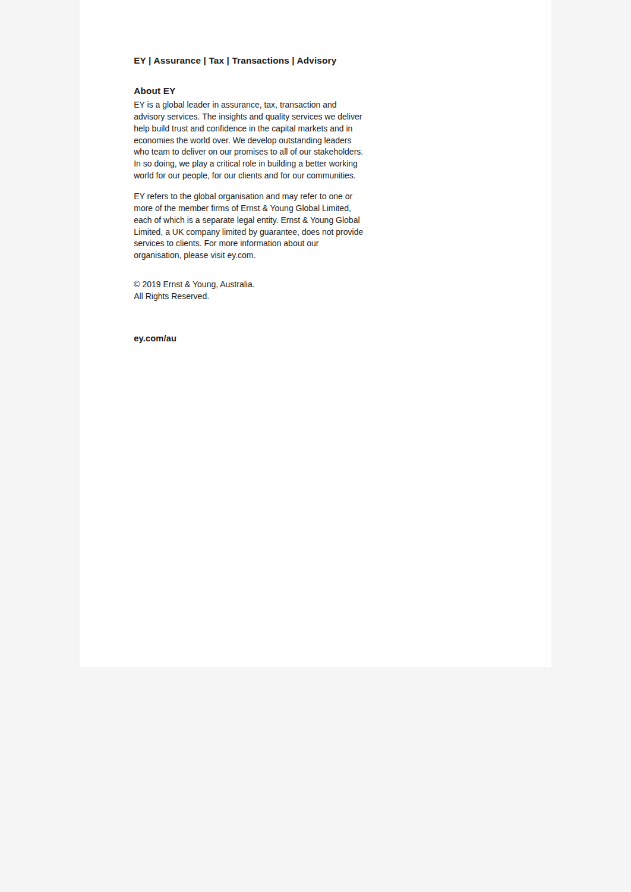EY | Assurance | Tax | Transactions | Advisory
About EY
EY is a global leader in assurance, tax, transaction and advisory services. The insights and quality services we deliver help build trust and confidence in the capital markets and in economies the world over. We develop outstanding leaders who team to deliver on our promises to all of our stakeholders. In so doing, we play a critical role in building a better working world for our people, for our clients and for our communities.
EY refers to the global organisation and may refer to one or more of the member firms of Ernst & Young Global Limited, each of which is a separate legal entity. Ernst & Young Global Limited, a UK company limited by guarantee, does not provide services to clients. For more information about our organisation, please visit ey.com.
© 2019 Ernst & Young, Australia.
All Rights Reserved.
ey.com/au